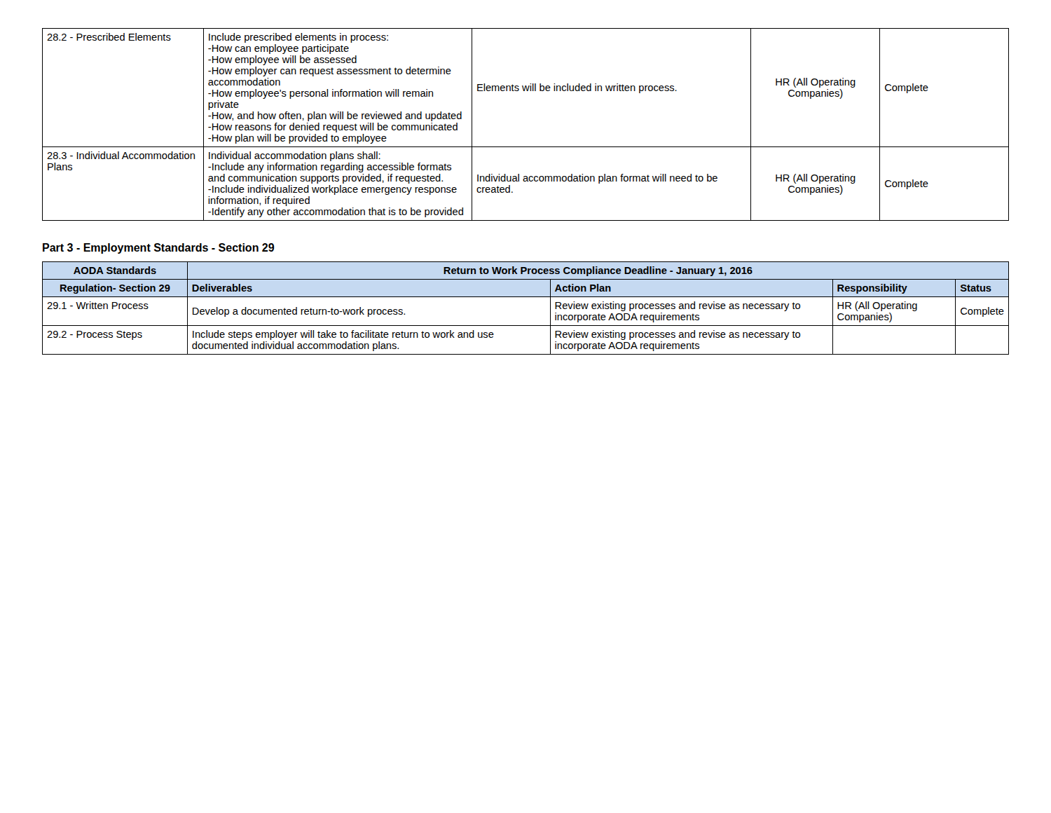| 28.2 - Prescribed Elements | Include prescribed elements in process: -How can employee participate -How employee will be assessed -How employer can request assessment to determine accommodation -How employee's personal information will remain private -How, and how often, plan will be reviewed and updated -How reasons for denied request will be communicated -How plan will be provided to employee | Elements will be included in written process. | HR (All Operating Companies) | Complete |
| 28.3 - Individual Accommodation Plans | Individual accommodation plans shall: -Include any information regarding accessible formats and communication supports provided, if requested. -Include individualized workplace emergency response information, if required -Identify any other accommodation that is to be provided | Individual accommodation plan format will need to be created. | HR (All Operating Companies) | Complete |
Part 3 - Employment Standards - Section 29
| AODA Standards | Return to Work Process Compliance Deadline - January 1, 2016 |
| --- | --- |
| Regulation- Section 29 | Deliverables | Action Plan | Responsibility | Status |
| 29.1 - Written Process | Develop a documented return-to-work process. | Review existing processes and revise as necessary to incorporate AODA requirements | HR (All Operating Companies) | Complete |
| 29.2 - Process Steps | Include steps employer will take to facilitate return to work and use documented individual accommodation plans. | Review existing processes and revise as necessary to incorporate AODA requirements | | |